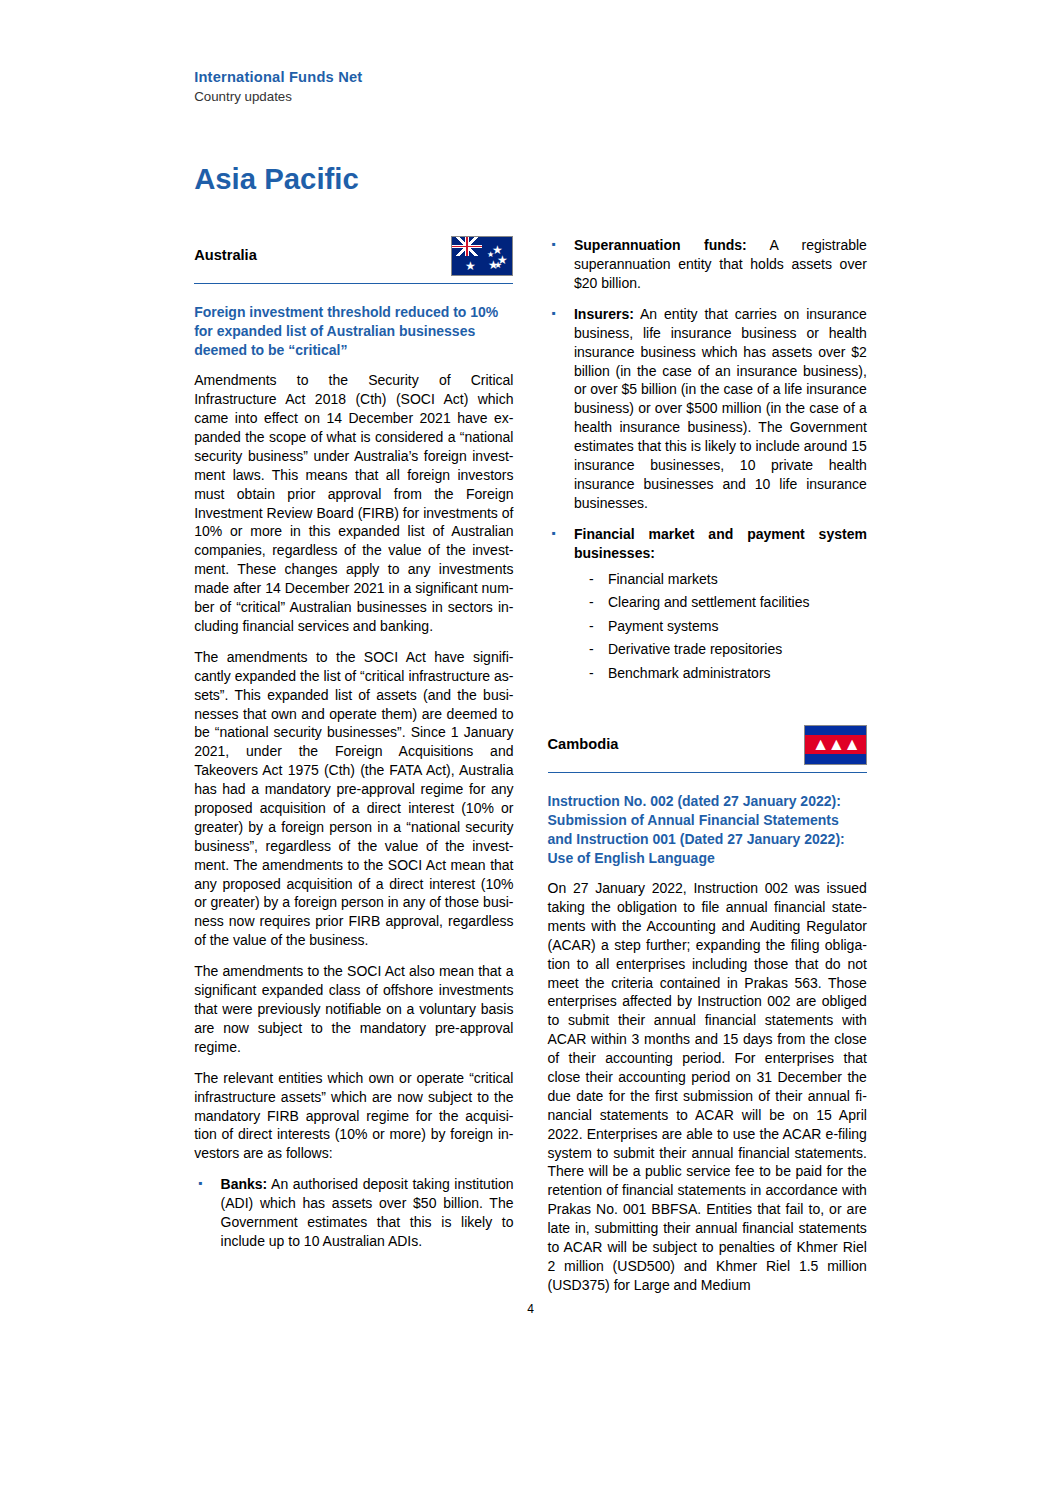International Funds Net
Country updates
Asia Pacific
Australia ★ ★ ★ ★ ★ ★
Foreign investment threshold reduced to 10% for expanded list of Australian businesses deemed to be “critical”
Amendments to the Security of Critical Infrastructure Act 2018 (Cth) (SOCI Act) which came into effect on 14 December 2021 have expanded the scope of what is considered a “national security business” under Australia’s foreign investment laws. This means that all foreign investors must obtain prior approval from the Foreign Investment Review Board (FIRB) for investments of 10% or more in this expanded list of Australian companies, regardless of the value of the investment. These changes apply to any investments made after 14 December 2021 in a significant number of “critical” Australian businesses in sectors including financial services and banking.
The amendments to the SOCI Act have significantly expanded the list of “critical infrastructure assets”. This expanded list of assets (and the businesses that own and operate them) are deemed to be “national security businesses”. Since 1 January 2021, under the Foreign Acquisitions and Takeovers Act 1975 (Cth) (the FATA Act), Australia has had a mandatory pre-approval regime for any proposed acquisition of a direct interest (10% or greater) by a foreign person in a “national security business”, regardless of the value of the investment. The amendments to the SOCI Act mean that any proposed acquisition of a direct interest (10% or greater) by a foreign person in any of those business now requires prior FIRB approval, regardless of the value of the business.
The amendments to the SOCI Act also mean that a significant expanded class of offshore investments that were previously notifiable on a voluntary basis are now subject to the mandatory pre-approval regime.
The relevant entities which own or operate “critical infrastructure assets” which are now subject to the mandatory FIRB approval regime for the acquisition of direct interests (10% or more) by foreign investors are as follows:
Banks: An authorised deposit taking institution (ADI) which has assets over $50 billion. The Government estimates that this is likely to include up to 10 Australian ADIs.
Superannuation funds: A registrable superannuation entity that holds assets over $20 billion.
Insurers: An entity that carries on insurance business, life insurance business or health insurance business which has assets over $2 billion (in the case of an insurance business), or over $5 billion (in the case of a life insurance business) or over $500 million (in the case of a health insurance business). The Government estimates that this is likely to include around 15 insurance businesses, 10 private health insurance businesses and 10 life insurance businesses.
Financial market and payment system businesses:
Financial markets
Clearing and settlement facilities
Payment systems
Derivative trade repositories
Benchmark administrators
Cambodia ▲▲▲
Instruction No. 002 (dated 27 January 2022): Submission of Annual Financial Statements and Instruction 001 (Dated 27 January 2022): Use of English Language
On 27 January 2022, Instruction 002 was issued taking the obligation to file annual financial statements with the Accounting and Auditing Regulator (ACAR) a step further; expanding the filing obligation to all enterprises including those that do not meet the criteria contained in Prakas 563. Those enterprises affected by Instruction 002 are obliged to submit their annual financial statements with ACAR within 3 months and 15 days from the close of their accounting period. For enterprises that close their accounting period on 31 December the due date for the first submission of their annual financial statements to ACAR will be on 15 April 2022. Enterprises are able to use the ACAR e-filing system to submit their annual financial statements. There will be a public service fee to be paid for the retention of financial statements in accordance with Prakas No. 001 BBFSA. Entities that fail to, or are late in, submitting their annual financial statements to ACAR will be subject to penalties of Khmer Riel 2 million (USD500) and Khmer Riel 1.5 million (USD375) for Large and Medium
4